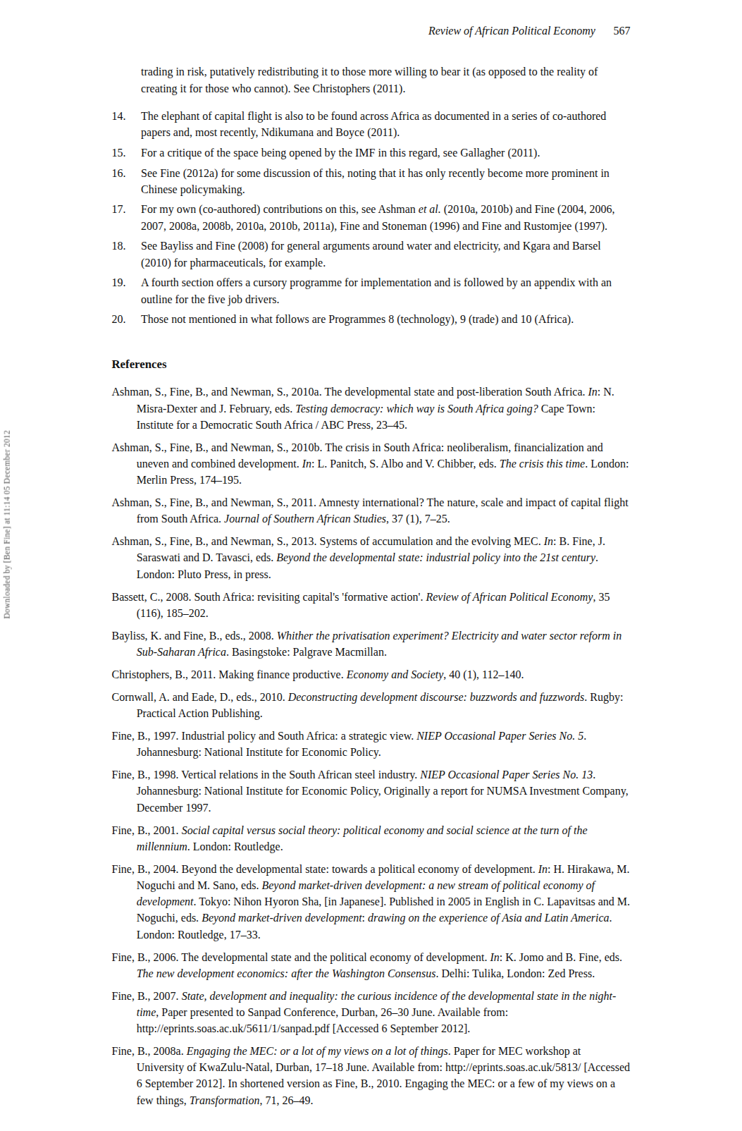Downloaded by [Ben Fine] at 11:14 05 December 2012
Review of African Political Economy 567
trading in risk, putatively redistributing it to those more willing to bear it (as opposed to the reality of creating it for those who cannot). See Christophers (2011).
14. The elephant of capital flight is also to be found across Africa as documented in a series of co-authored papers and, most recently, Ndikumana and Boyce (2011).
15. For a critique of the space being opened by the IMF in this regard, see Gallagher (2011).
16. See Fine (2012a) for some discussion of this, noting that it has only recently become more prominent in Chinese policymaking.
17. For my own (co-authored) contributions on this, see Ashman et al. (2010a, 2010b) and Fine (2004, 2006, 2007, 2008a, 2008b, 2010a, 2010b, 2011a), Fine and Stoneman (1996) and Fine and Rustomjee (1997).
18. See Bayliss and Fine (2008) for general arguments around water and electricity, and Kgara and Barsel (2010) for pharmaceuticals, for example.
19. A fourth section offers a cursory programme for implementation and is followed by an appendix with an outline for the five job drivers.
20. Those not mentioned in what follows are Programmes 8 (technology), 9 (trade) and 10 (Africa).
References
Ashman, S., Fine, B., and Newman, S., 2010a. The developmental state and post-liberation South Africa. In: N. Misra-Dexter and J. February, eds. Testing democracy: which way is South Africa going? Cape Town: Institute for a Democratic South Africa / ABC Press, 23–45.
Ashman, S., Fine, B., and Newman, S., 2010b. The crisis in South Africa: neoliberalism, financialization and uneven and combined development. In: L. Panitch, S. Albo and V. Chibber, eds. The crisis this time. London: Merlin Press, 174–195.
Ashman, S., Fine, B., and Newman, S., 2011. Amnesty international? The nature, scale and impact of capital flight from South Africa. Journal of Southern African Studies, 37 (1), 7–25.
Ashman, S., Fine, B., and Newman, S., 2013. Systems of accumulation and the evolving MEC. In: B. Fine, J. Saraswati and D. Tavasci, eds. Beyond the developmental state: industrial policy into the 21st century. London: Pluto Press, in press.
Bassett, C., 2008. South Africa: revisiting capital's 'formative action'. Review of African Political Economy, 35 (116), 185–202.
Bayliss, K. and Fine, B., eds., 2008. Whither the privatisation experiment? Electricity and water sector reform in Sub-Saharan Africa. Basingstoke: Palgrave Macmillan.
Christophers, B., 2011. Making finance productive. Economy and Society, 40 (1), 112–140.
Cornwall, A. and Eade, D., eds., 2010. Deconstructing development discourse: buzzwords and fuzzwords. Rugby: Practical Action Publishing.
Fine, B., 1997. Industrial policy and South Africa: a strategic view. NIEP Occasional Paper Series No. 5. Johannesburg: National Institute for Economic Policy.
Fine, B., 1998. Vertical relations in the South African steel industry. NIEP Occasional Paper Series No. 13. Johannesburg: National Institute for Economic Policy, Originally a report for NUMSA Investment Company, December 1997.
Fine, B., 2001. Social capital versus social theory: political economy and social science at the turn of the millennium. London: Routledge.
Fine, B., 2004. Beyond the developmental state: towards a political economy of development. In: H. Hirakawa, M. Noguchi and M. Sano, eds. Beyond market-driven development: a new stream of political economy of development. Tokyo: Nihon Hyoron Sha, [in Japanese]. Published in 2005 in English in C. Lapavitsas and M. Noguchi, eds. Beyond market-driven development: drawing on the experience of Asia and Latin America. London: Routledge, 17–33.
Fine, B., 2006. The developmental state and the political economy of development. In: K. Jomo and B. Fine, eds. The new development economics: after the Washington Consensus. Delhi: Tulika, London: Zed Press.
Fine, B., 2007. State, development and inequality: the curious incidence of the developmental state in the night-time, Paper presented to Sanpad Conference, Durban, 26–30 June. Available from: http://eprints.soas.ac.uk/5611/1/sanpad.pdf [Accessed 6 September 2012].
Fine, B., 2008a. Engaging the MEC: or a lot of my views on a lot of things. Paper for MEC workshop at University of KwaZulu-Natal, Durban, 17–18 June. Available from: http://eprints.soas.ac.uk/5813/ [Accessed 6 September 2012]. In shortened version as Fine, B., 2010. Engaging the MEC: or a few of my views on a few things, Transformation, 71, 26–49.